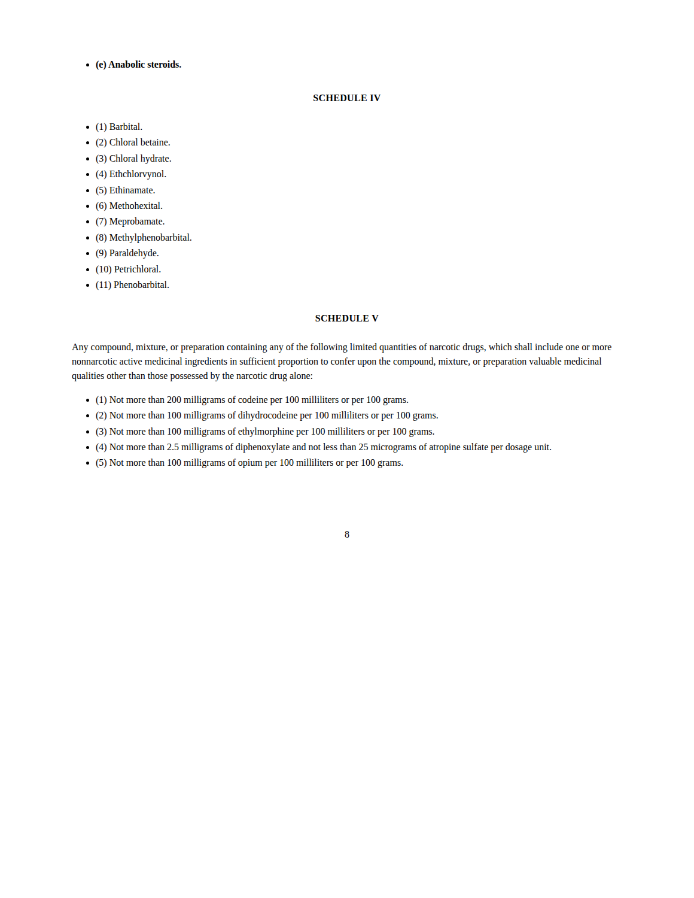(e) Anabolic steroids.
SCHEDULE IV
(1) Barbital.
(2) Chloral betaine.
(3) Chloral hydrate.
(4) Ethchlorvynol.
(5) Ethinamate.
(6) Methohexital.
(7) Meprobamate.
(8) Methylphenobarbital.
(9) Paraldehyde.
(10) Petrichloral.
(11) Phenobarbital.
SCHEDULE V
Any compound, mixture, or preparation containing any of the following limited quantities of narcotic drugs, which shall include one or more nonnarcotic active medicinal ingredients in sufficient proportion to confer upon the compound, mixture, or preparation valuable medicinal qualities other than those possessed by the narcotic drug alone:
(1) Not more than 200 milligrams of codeine per 100 milliliters or per 100 grams.
(2) Not more than 100 milligrams of dihydrocodeine per 100 milliliters or per 100 grams.
(3) Not more than 100 milligrams of ethylmorphine per 100 milliliters or per 100 grams.
(4) Not more than 2.5 milligrams of diphenoxylate and not less than 25 micrograms of atropine sulfate per dosage unit.
(5) Not more than 100 milligrams of opium per 100 milliliters or per 100 grams.
8